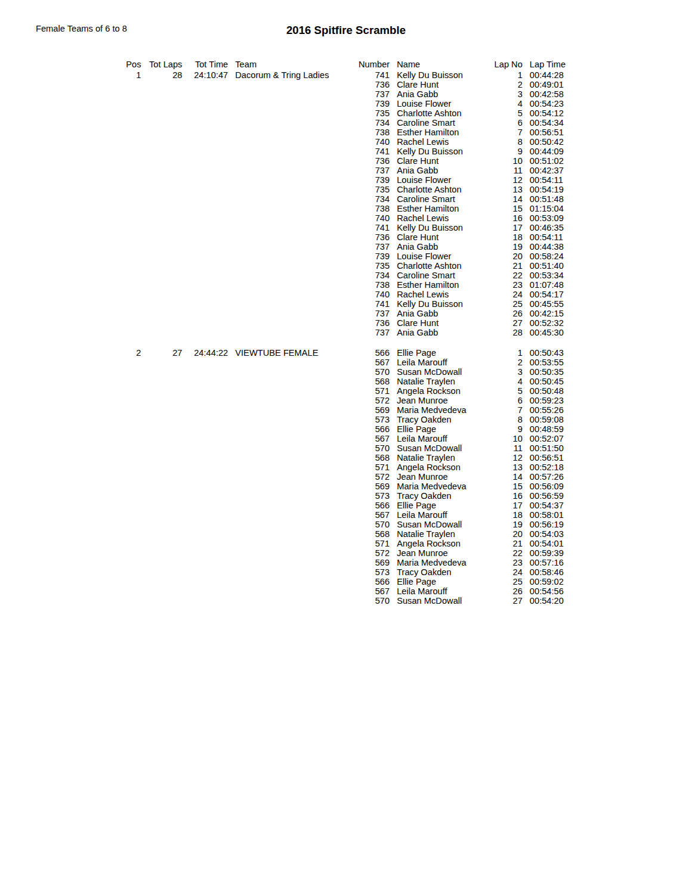Female Teams of 6 to 8
2016 Spitfire Scramble
| Pos | Tot Laps | Tot Time | Team | Number | Name | Lap No | Lap Time |
| --- | --- | --- | --- | --- | --- | --- | --- |
| 1 | 28 | 24:10:47 | Dacorum & Tring Ladies | 741 | Kelly Du Buisson | 1 | 00:44:28 |
| | | | | 736 | Clare Hunt | 2 | 00:49:01 |
| | | | | 737 | Ania Gabb | 3 | 00:42:58 |
| | | | | 739 | Louise Flower | 4 | 00:54:23 |
| | | | | 735 | Charlotte Ashton | 5 | 00:54:12 |
| | | | | 734 | Caroline Smart | 6 | 00:54:34 |
| | | | | 738 | Esther Hamilton | 7 | 00:56:51 |
| | | | | 740 | Rachel Lewis | 8 | 00:50:42 |
| | | | | 741 | Kelly Du Buisson | 9 | 00:44:09 |
| | | | | 736 | Clare Hunt | 10 | 00:51:02 |
| | | | | 737 | Ania Gabb | 11 | 00:42:37 |
| | | | | 739 | Louise Flower | 12 | 00:54:11 |
| | | | | 735 | Charlotte Ashton | 13 | 00:54:19 |
| | | | | 734 | Caroline Smart | 14 | 00:51:48 |
| | | | | 738 | Esther Hamilton | 15 | 01:15:04 |
| | | | | 740 | Rachel Lewis | 16 | 00:53:09 |
| | | | | 741 | Kelly Du Buisson | 17 | 00:46:35 |
| | | | | 736 | Clare Hunt | 18 | 00:54:11 |
| | | | | 737 | Ania Gabb | 19 | 00:44:38 |
| | | | | 739 | Louise Flower | 20 | 00:58:24 |
| | | | | 735 | Charlotte Ashton | 21 | 00:51:40 |
| | | | | 734 | Caroline Smart | 22 | 00:53:34 |
| | | | | 738 | Esther Hamilton | 23 | 01:07:48 |
| | | | | 740 | Rachel Lewis | 24 | 00:54:17 |
| | | | | 741 | Kelly Du Buisson | 25 | 00:45:55 |
| | | | | 737 | Ania Gabb | 26 | 00:42:15 |
| | | | | 736 | Clare Hunt | 27 | 00:52:32 |
| | | | | 737 | Ania Gabb | 28 | 00:45:30 |
| 2 | 27 | 24:44:22 | VIEWTUBE FEMALE | 566 | Ellie Page | 1 | 00:50:43 |
| | | | | 567 | Leila Marouff | 2 | 00:53:55 |
| | | | | 570 | Susan McDowall | 3 | 00:50:35 |
| | | | | 568 | Natalie Traylen | 4 | 00:50:45 |
| | | | | 571 | Angela Rockson | 5 | 00:50:48 |
| | | | | 572 | Jean Munroe | 6 | 00:59:23 |
| | | | | 569 | Maria Medvedeva | 7 | 00:55:26 |
| | | | | 573 | Tracy Oakden | 8 | 00:59:08 |
| | | | | 566 | Ellie Page | 9 | 00:48:59 |
| | | | | 567 | Leila Marouff | 10 | 00:52:07 |
| | | | | 570 | Susan McDowall | 11 | 00:51:50 |
| | | | | 568 | Natalie Traylen | 12 | 00:56:51 |
| | | | | 571 | Angela Rockson | 13 | 00:52:18 |
| | | | | 572 | Jean Munroe | 14 | 00:57:26 |
| | | | | 569 | Maria Medvedeva | 15 | 00:56:09 |
| | | | | 573 | Tracy Oakden | 16 | 00:56:59 |
| | | | | 566 | Ellie Page | 17 | 00:54:37 |
| | | | | 567 | Leila Marouff | 18 | 00:58:01 |
| | | | | 570 | Susan McDowall | 19 | 00:56:19 |
| | | | | 568 | Natalie Traylen | 20 | 00:54:03 |
| | | | | 571 | Angela Rockson | 21 | 00:54:01 |
| | | | | 572 | Jean Munroe | 22 | 00:59:39 |
| | | | | 569 | Maria Medvedeva | 23 | 00:57:16 |
| | | | | 573 | Tracy Oakden | 24 | 00:58:46 |
| | | | | 566 | Ellie Page | 25 | 00:59:02 |
| | | | | 567 | Leila Marouff | 26 | 00:54:56 |
| | | | | 570 | Susan McDowall | 27 | 00:54:20 |